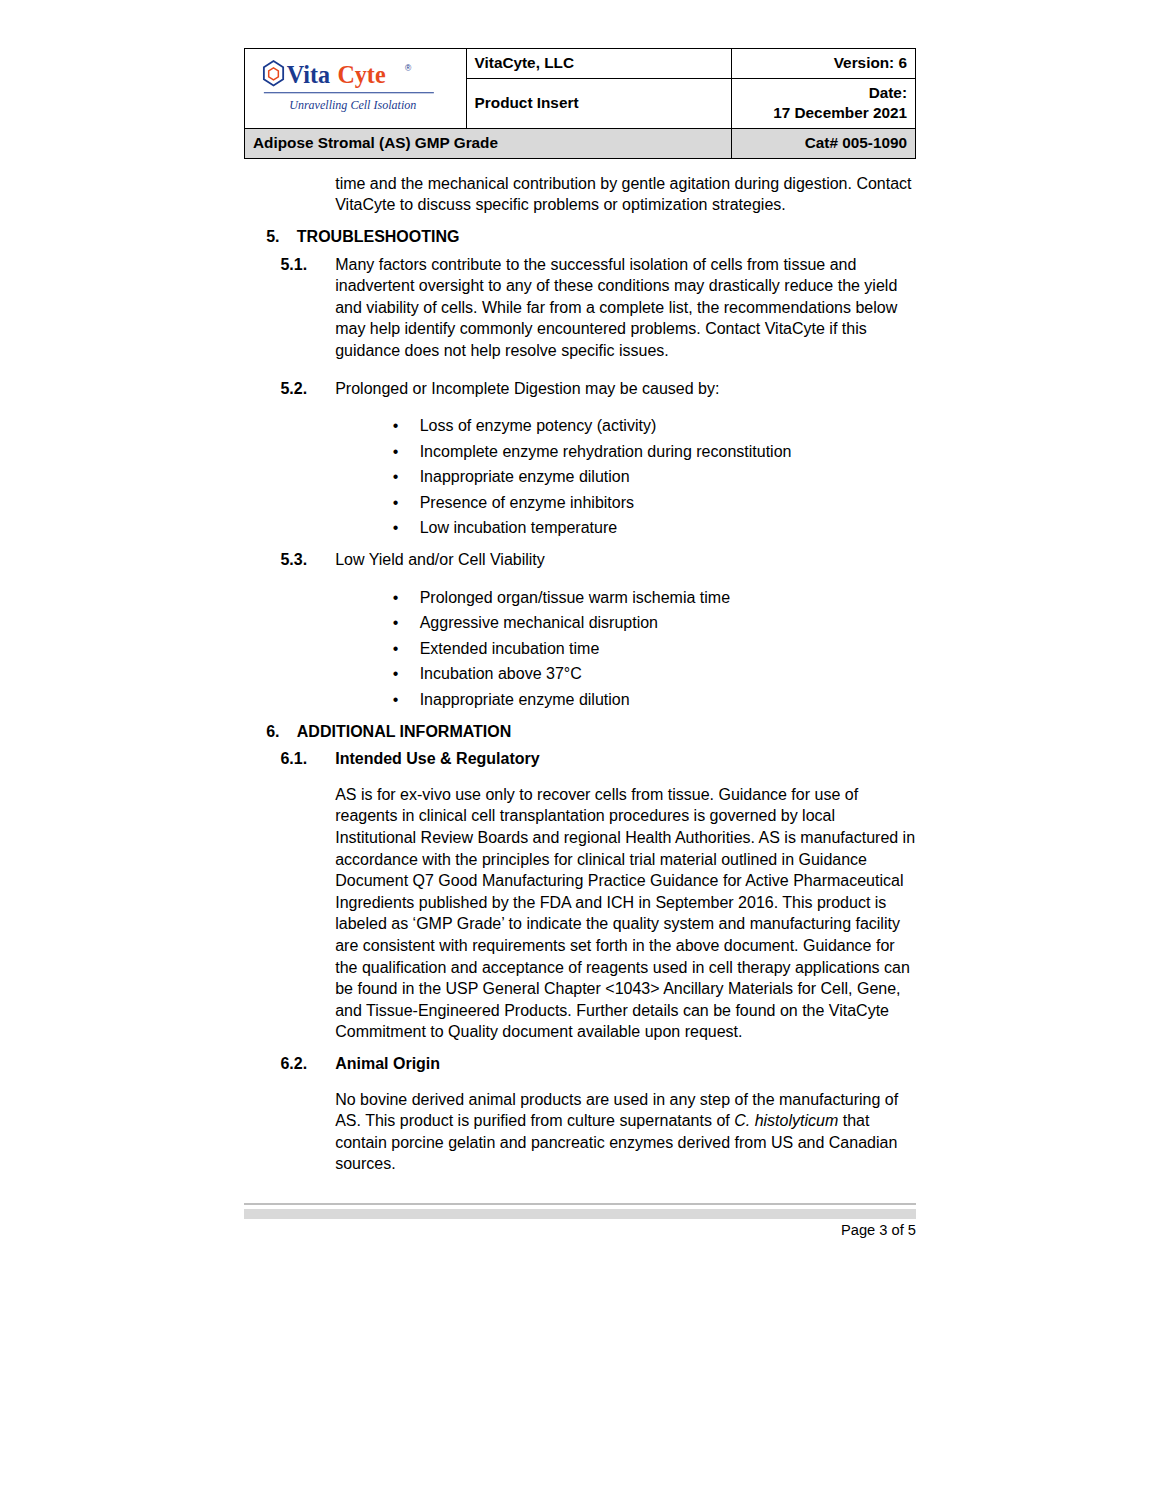| | VitaCyte, LLC | Version: 6 |
| Product Insert | Date: 17 December 2021 |
| Adipose Stromal (AS) GMP Grade | Cat# 005-1090 |
time and the mechanical contribution by gentle agitation during digestion. Contact VitaCyte to discuss specific problems or optimization strategies.
5.
TROUBLESHOOTING
5.1.
Many factors contribute to the successful isolation of cells from tissue and inadvertent oversight to any of these conditions may drastically reduce the yield and viability of cells. While far from a complete list, the recommendations below may help identify commonly encountered problems. Contact VitaCyte if this guidance does not help resolve specific issues.
5.2.
Prolonged or Incomplete Digestion may be caused by:
Loss of enzyme potency (activity)
Incomplete enzyme rehydration during reconstitution
Inappropriate enzyme dilution
Presence of enzyme inhibitors
Low incubation temperature
5.3.
Low Yield and/or Cell Viability
Prolonged organ/tissue warm ischemia time
Aggressive mechanical disruption
Extended incubation time
Incubation above 37°C
Inappropriate enzyme dilution
6.
ADDITIONAL INFORMATION
6.1.
Intended Use & Regulatory
AS is for ex-vivo use only to recover cells from tissue. Guidance for use of reagents in clinical cell transplantation procedures is governed by local Institutional Review Boards and regional Health Authorities. AS is manufactured in accordance with the principles for clinical trial material outlined in Guidance Document Q7 Good Manufacturing Practice Guidance for Active Pharmaceutical Ingredients published by the FDA and ICH in September 2016. This product is labeled as ‘GMP Grade’ to indicate the quality system and manufacturing facility are consistent with requirements set forth in the above document. Guidance for the qualification and acceptance of reagents used in cell therapy applications can be found in the USP General Chapter <1043> Ancillary Materials for Cell, Gene, and Tissue-Engineered Products. Further details can be found on the VitaCyte Commitment to Quality document available upon request.
6.2.
Animal Origin
No bovine derived animal products are used in any step of the manufacturing of AS. This product is purified from culture supernatants of C. histolyticum that contain porcine gelatin and pancreatic enzymes derived from US and Canadian sources.
Page 3 of 5